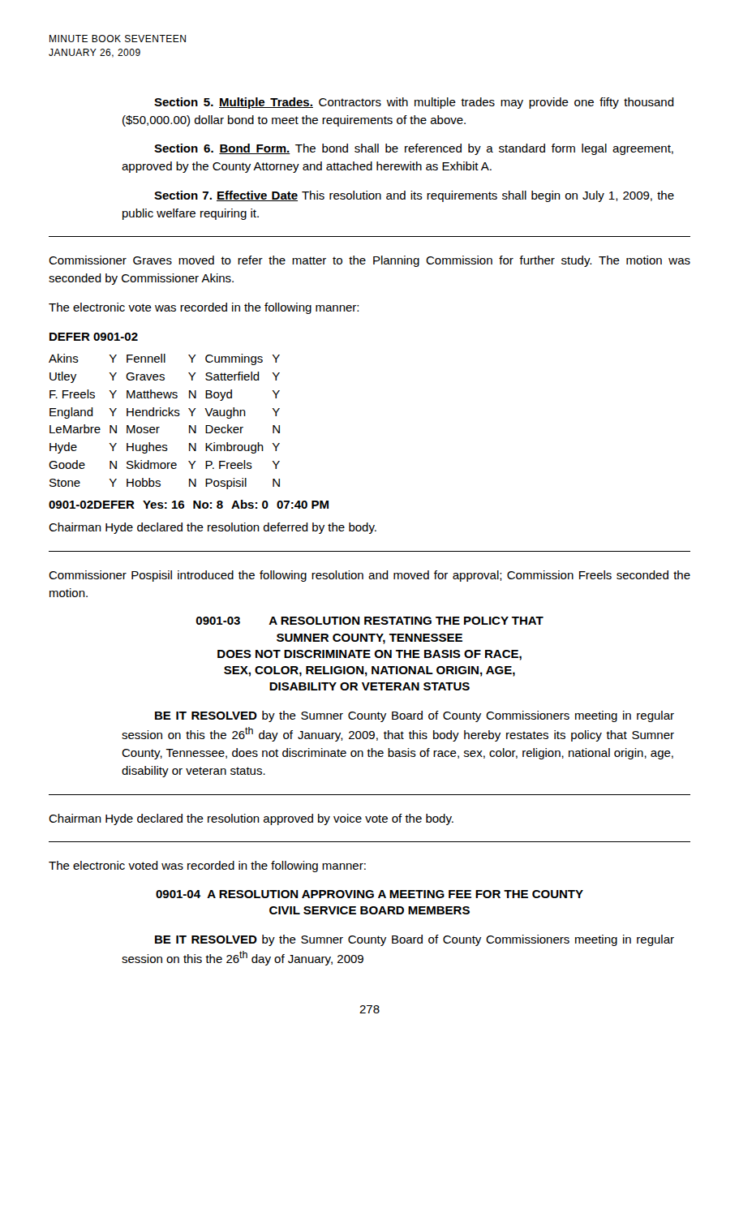MINUTE BOOK SEVENTEEN
JANUARY 26, 2009
Section 5. Multiple Trades. Contractors with multiple trades may provide one fifty thousand ($50,000.00) dollar bond to meet the requirements of the above.
Section 6. Bond Form. The bond shall be referenced by a standard form legal agreement, approved by the County Attorney and attached herewith as Exhibit A.
Section 7. Effective Date This resolution and its requirements shall begin on July 1, 2009, the public welfare requiring it.
Commissioner Graves moved to refer the matter to the Planning Commission for further study. The motion was seconded by Commissioner Akins.
The electronic vote was recorded in the following manner:
DEFER 0901-02
| Akins | Y | Fennell | Y | Cummings | Y |
| Utley | Y | Graves | Y | Satterfield | Y |
| F. Freels | Y | Matthews | N | Boyd | Y |
| England | Y | Hendricks | Y | Vaughn | Y |
| LeMarbre | N | Moser | N | Decker | N |
| Hyde | Y | Hughes | N | Kimbrough | Y |
| Goode | N | Skidmore | Y | P. Freels | Y |
| Stone | Y | Hobbs | N | Pospisil | N |
| 0901-02DEFER | Yes: 16 | No: 8 | Abs: 0 | 07:40 PM |
Chairman Hyde declared the resolution deferred by the body.
Commissioner Pospisil introduced the following resolution and moved for approval; Commission Freels seconded the motion.
0901-03 A RESOLUTION RESTATING THE POLICY THAT
SUMNER COUNTY, TENNESSEE
DOES NOT DISCRIMINATE ON THE BASIS OF RACE,
SEX, COLOR, RELIGION, NATIONAL ORIGIN, AGE,
DISABILITY OR VETERAN STATUS
BE IT RESOLVED by the Sumner County Board of County Commissioners meeting in regular session on this the 26th day of January, 2009, that this body hereby restates its policy that Sumner County, Tennessee, does not discriminate on the basis of race, sex, color, religion, national origin, age, disability or veteran status.
Chairman Hyde declared the resolution approved by voice vote of the body.
The electronic voted was recorded in the following manner:
0901-04 A RESOLUTION APPROVING A MEETING FEE FOR THE COUNTY
CIVIL SERVICE BOARD MEMBERS
BE IT RESOLVED by the Sumner County Board of County Commissioners meeting in regular session on this the 26th day of January, 2009
278